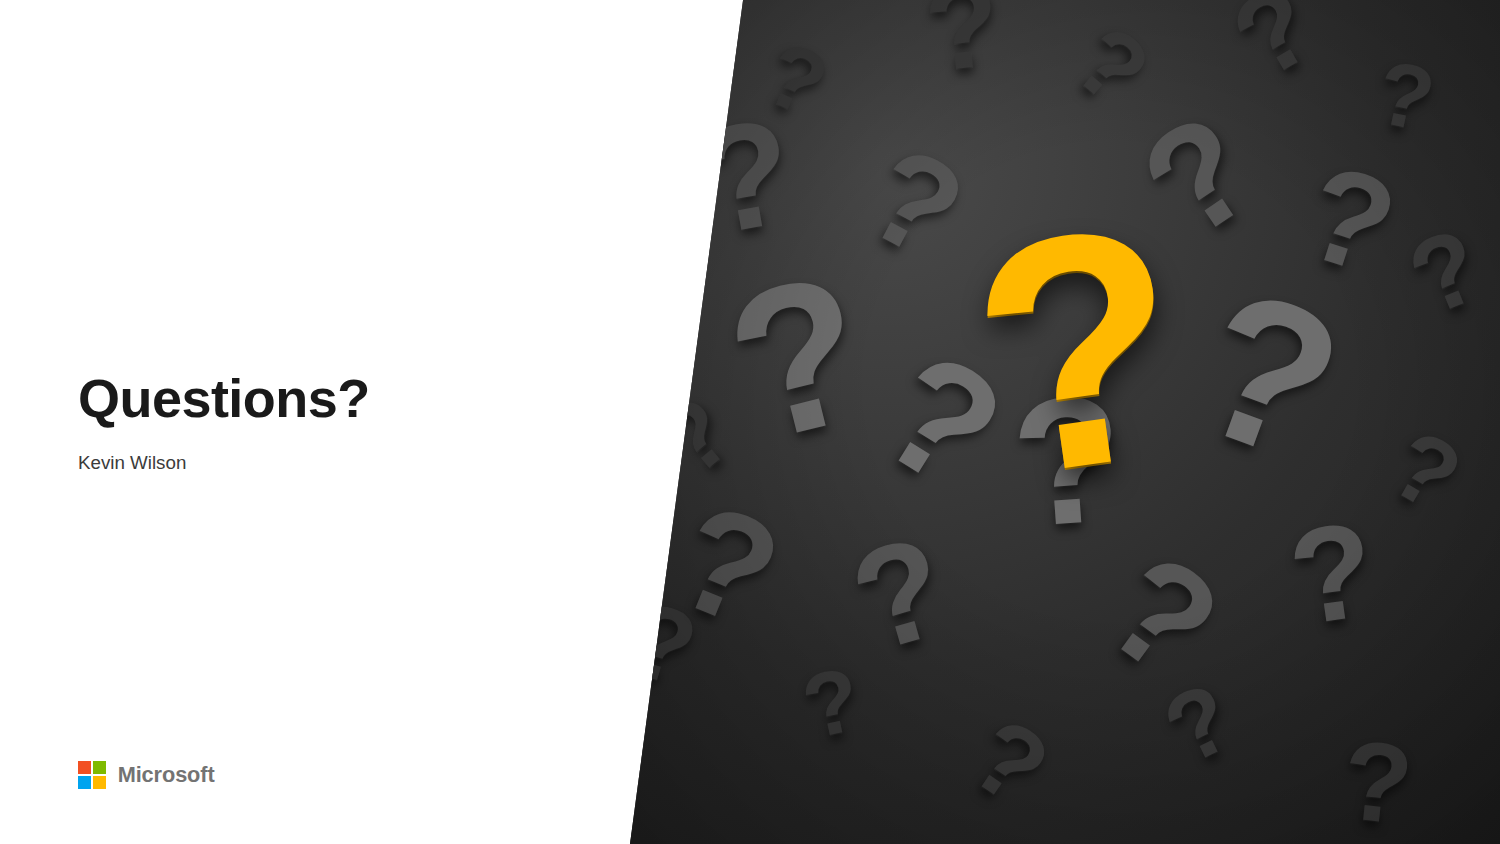? ? ? ? ? ? ? ? ? ? ? ? ? ? ? ? ? ? ? ? ? ? ? ? ? ? ? ?
Questions?
Kevin Wilson
Microsoft